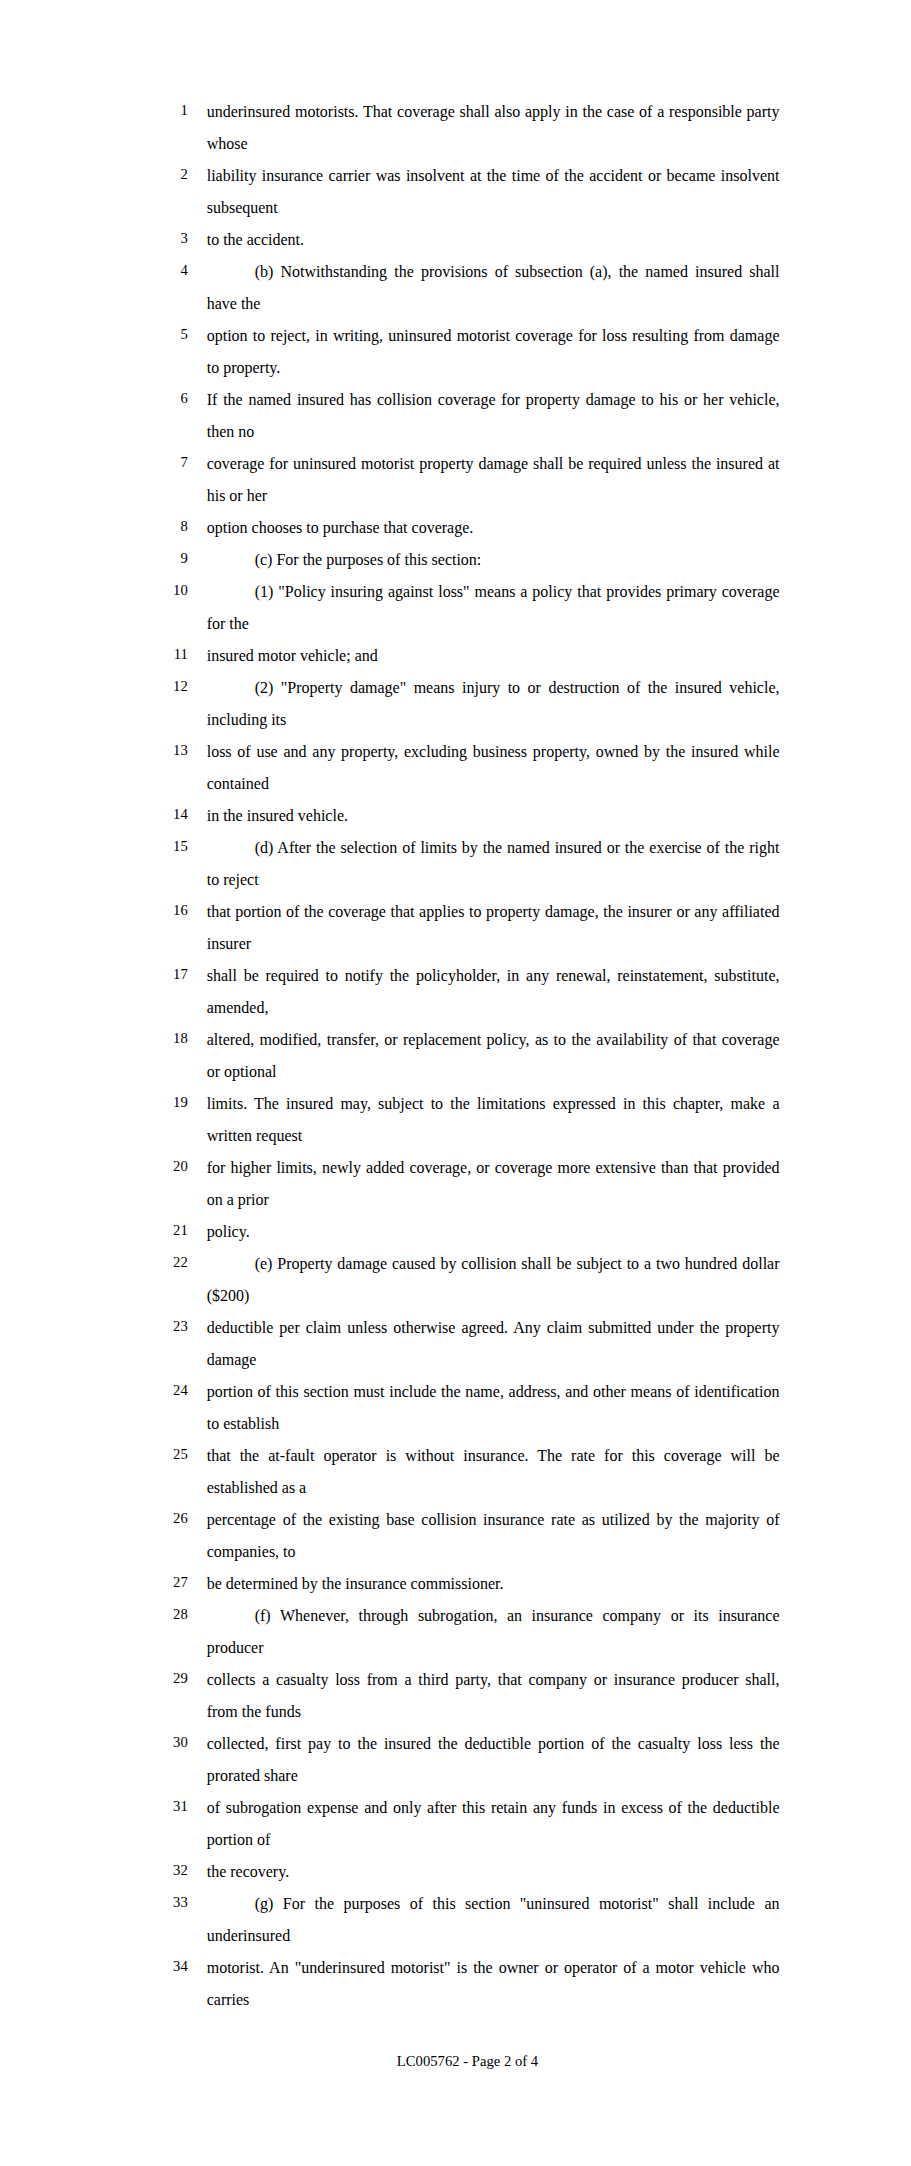underinsured motorists. That coverage shall also apply in the case of a responsible party whose
liability insurance carrier was insolvent at the time of the accident or became insolvent subsequent
to the accident.
(b) Notwithstanding the provisions of subsection (a), the named insured shall have the
option to reject, in writing, uninsured motorist coverage for loss resulting from damage to property.
If the named insured has collision coverage for property damage to his or her vehicle, then no
coverage for uninsured motorist property damage shall be required unless the insured at his or her
option chooses to purchase that coverage.
(c) For the purposes of this section:
(1) "Policy insuring against loss" means a policy that provides primary coverage for the
insured motor vehicle; and
(2) "Property damage" means injury to or destruction of the insured vehicle, including its
loss of use and any property, excluding business property, owned by the insured while contained
in the insured vehicle.
(d) After the selection of limits by the named insured or the exercise of the right to reject
that portion of the coverage that applies to property damage, the insurer or any affiliated insurer
shall be required to notify the policyholder, in any renewal, reinstatement, substitute, amended,
altered, modified, transfer, or replacement policy, as to the availability of that coverage or optional
limits. The insured may, subject to the limitations expressed in this chapter, make a written request
for higher limits, newly added coverage, or coverage more extensive than that provided on a prior
policy.
(e) Property damage caused by collision shall be subject to a two hundred dollar ($200)
deductible per claim unless otherwise agreed. Any claim submitted under the property damage
portion of this section must include the name, address, and other means of identification to establish
that the at-fault operator is without insurance. The rate for this coverage will be established as a
percentage of the existing base collision insurance rate as utilized by the majority of companies, to
be determined by the insurance commissioner.
(f) Whenever, through subrogation, an insurance company or its insurance producer
collects a casualty loss from a third party, that company or insurance producer shall, from the funds
collected, first pay to the insured the deductible portion of the casualty loss less the prorated share
of subrogation expense and only after this retain any funds in excess of the deductible portion of
the recovery.
(g) For the purposes of this section "uninsured motorist" shall include an underinsured
motorist. An "underinsured motorist" is the owner or operator of a motor vehicle who carries
LC005762 - Page 2 of 4